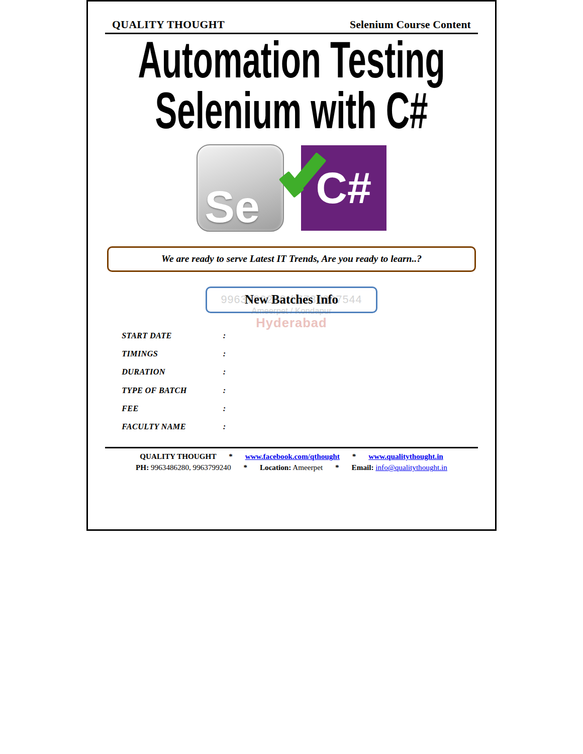QUALITY THOUGHT Selenium Course Content
Automation Testing Selenium with C#
Se
C#
9963799240 / 7730997544
Ameerpet / Kondapur
Hyderabad
We are ready to serve Latest IT Trends, Are you ready to learn..?
New Batches Info
| START DATE | : | |
| TIMINGS | : | |
| DURATION | : | |
| TYPE OF BATCH | : | |
| FEE | : | |
| FACULTY NAME | : | |
QUALITY THOUGHT * www.facebook.com/qthought * www.qualitythought.in
PH: 9963486280, 9963799240 * Location: Ameerpet * Email: info@qualitythought.in